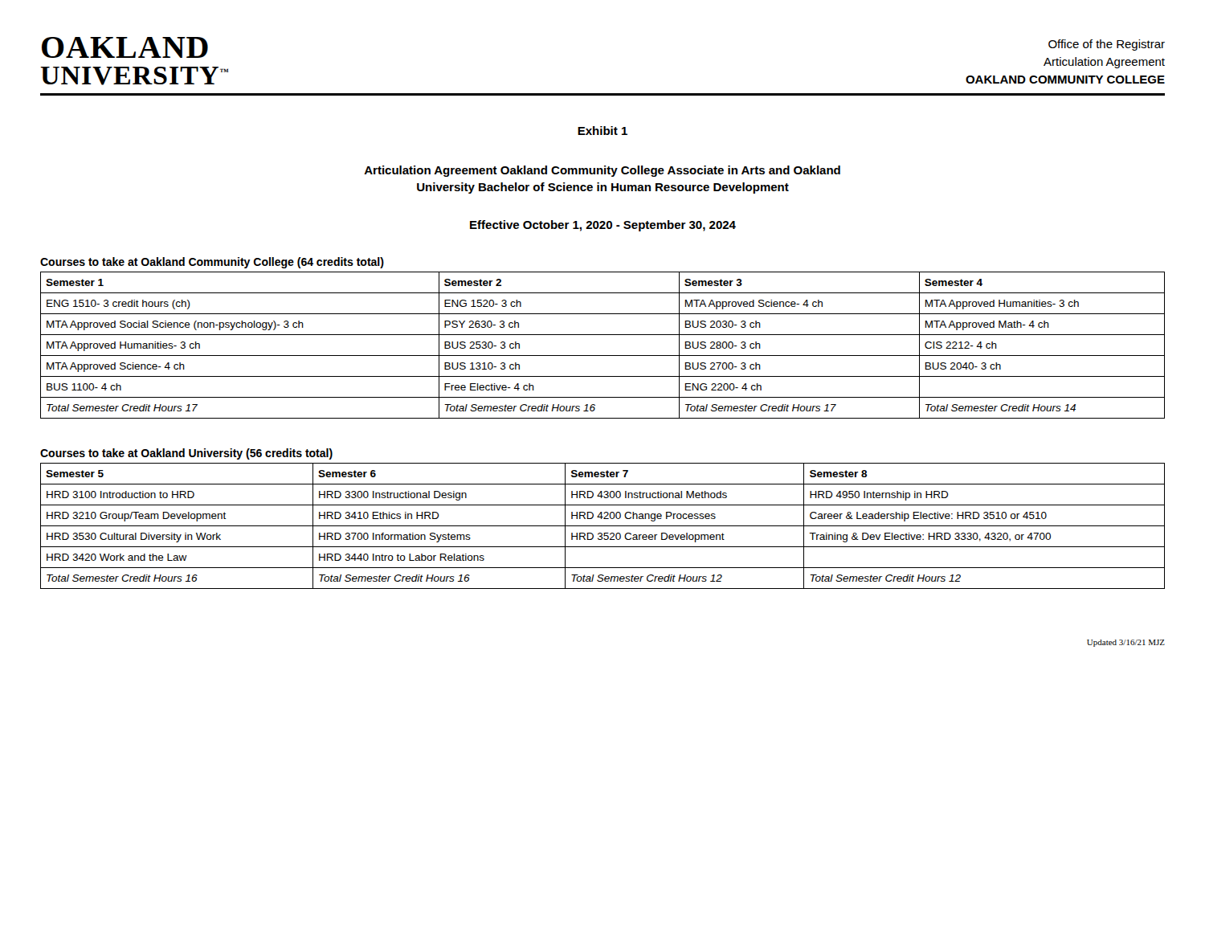OAKLAND
UNIVERSITY™
Office of the Registrar
Articulation Agreement
OAKLAND COMMUNITY COLLEGE
Exhibit 1
Articulation Agreement Oakland Community College Associate in Arts and Oakland University Bachelor of Science in Human Resource Development
Effective October 1, 2020 - September 30, 2024
Courses to take at Oakland Community College (64 credits total)
| Semester 1 | Semester 2 | Semester 3 | Semester 4 |
| --- | --- | --- | --- |
| ENG 1510- 3 credit hours (ch) | ENG 1520- 3 ch | MTA Approved Science- 4 ch | MTA Approved Humanities- 3 ch |
| MTA Approved Social Science (non-psychology)- 3 ch | PSY 2630- 3 ch | BUS 2030- 3 ch | MTA Approved Math- 4 ch |
| MTA Approved Humanities- 3 ch | BUS 2530- 3 ch | BUS 2800- 3 ch | CIS 2212- 4 ch |
| MTA Approved Science- 4 ch | BUS 1310- 3 ch | BUS 2700- 3 ch | BUS 2040- 3 ch |
| BUS 1100- 4 ch | Free Elective- 4 ch | ENG 2200- 4 ch | |
| Total Semester Credit Hours 17 | Total Semester Credit Hours 16 | Total Semester Credit Hours 17 | Total Semester Credit Hours 14 |
Courses to take at Oakland University (56 credits total)
| Semester 5 | Semester 6 | Semester 7 | Semester 8 |
| --- | --- | --- | --- |
| HRD 3100 Introduction to HRD | HRD 3300 Instructional Design | HRD 4300 Instructional Methods | HRD 4950 Internship in HRD |
| HRD 3210 Group/Team Development | HRD 3410 Ethics in HRD | HRD 4200 Change Processes | Career & Leadership Elective: HRD 3510 or 4510 |
| HRD 3530 Cultural Diversity in Work | HRD 3700 Information Systems | HRD 3520 Career Development | Training & Dev Elective: HRD 3330, 4320, or 4700 |
| HRD 3420 Work and the Law | HRD 3440 Intro to Labor Relations | | |
| Total Semester Credit Hours 16 | Total Semester Credit Hours 16 | Total Semester Credit Hours 12 | Total Semester Credit Hours 12 |
Updated 3/16/21 MJZ